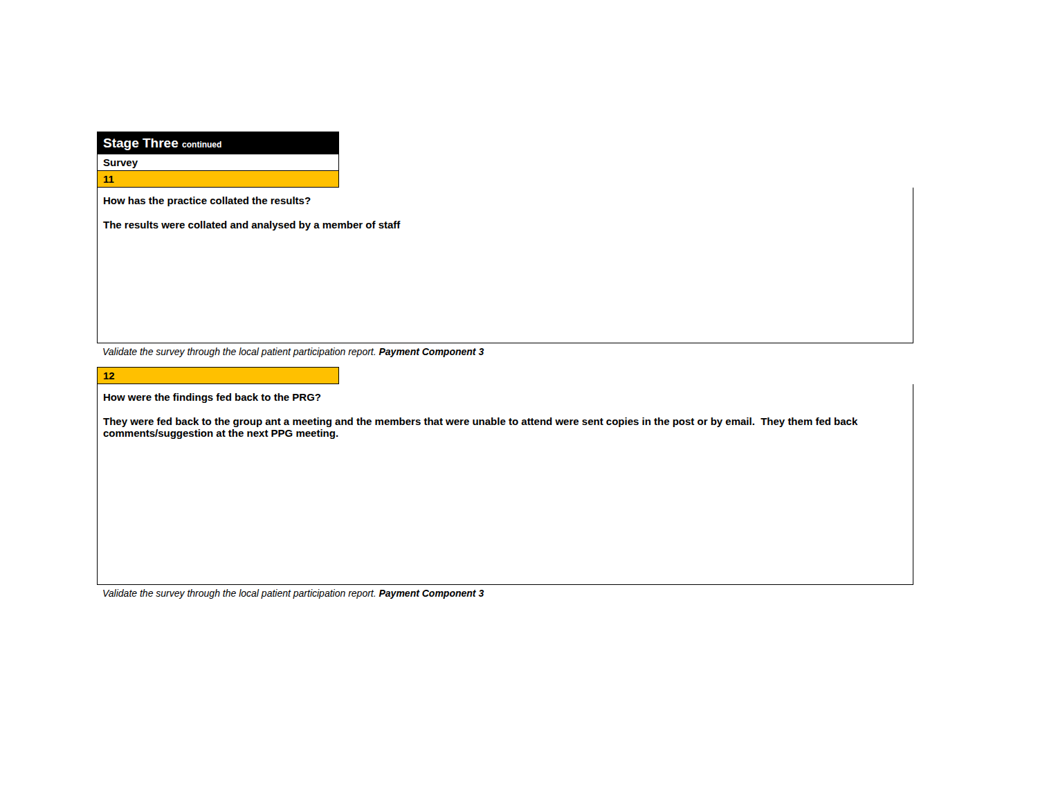Stage Three continued
Survey
11
How has the practice collated the results?
The results were collated and analysed by a member of staff
Validate the survey through the local patient participation report. Payment Component 3
12
How were the findings fed back to the PRG?
They were fed back to the group ant a meeting and the members that were unable to attend were sent copies in the post or by email. They them fed back comments/suggestion at the next PPG meeting.
Validate the survey through the local patient participation report. Payment Component 3